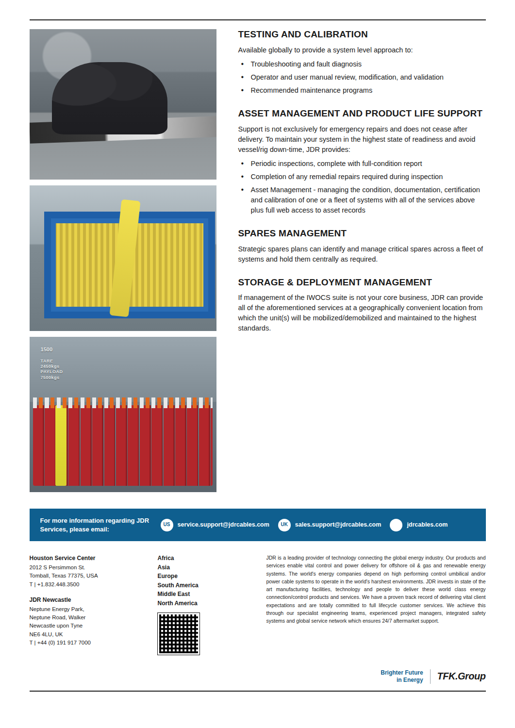1500 TARE
2450kgs
PAYLOAD
7500kgs
Testing and Calibration
Available globally to provide a system level approach to:
Troubleshooting and fault diagnosis
Operator and user manual review, modification, and validation
Recommended maintenance programs
Asset Management and Product Life Support
Support is not exclusively for emergency repairs and does not cease after delivery. To maintain your system in the highest state of readiness and avoid vessel/rig down-time, JDR provides:
Periodic inspections, complete with full-condition report
Completion of any remedial repairs required during inspection
Asset Management - managing the condition, documentation, certification and calibration of one or a fleet of systems with all of the services above plus full web access to asset records
Spares Management
Strategic spares plans can identify and manage critical spares across a fleet of systems and hold them centrally as required.
Storage & Deployment Management
If management of the IWOCS suite is not your core business, JDR can provide all of the aforementioned services at a geographically convenient location from which the unit(s) will be mobilized/demobilized and maintained to the highest standards.
For more information regarding JDR Services, please email:
US service.support@jdrcables.com
UK sales.support@jdrcables.com
jdrcables.com
Houston Service Center 2012 S Persimmon St.
Tomball, Texas 77375, USA
T | +1.832.448.3500
JDR Newcastle Neptune Energy Park,
Neptune Road, Walker
Newcastle upon Tyne
NE6 4LU, UK
T | +44 (0) 191 917 7000
Africa
Asia
Europe
South America
Middle East
North America
JDR is a leading provider of technology connecting the global energy industry. Our products and services enable vital control and power delivery for offshore oil & gas and renewable energy systems. The world's energy companies depend on high performing control umbilical and/or power cable systems to operate in the world's harshest environments. JDR invests in state of the art manufacturing facilities, technology and people to deliver these world class energy connection/control products and services. We have a proven track record of delivering vital client expectations and are totally committed to full lifecycle customer services. We achieve this through our specialist engineering teams, experienced project managers, integrated safety systems and global service network which ensures 24/7 aftermarket support.
Brighter Future
in Energy
TFK.Group